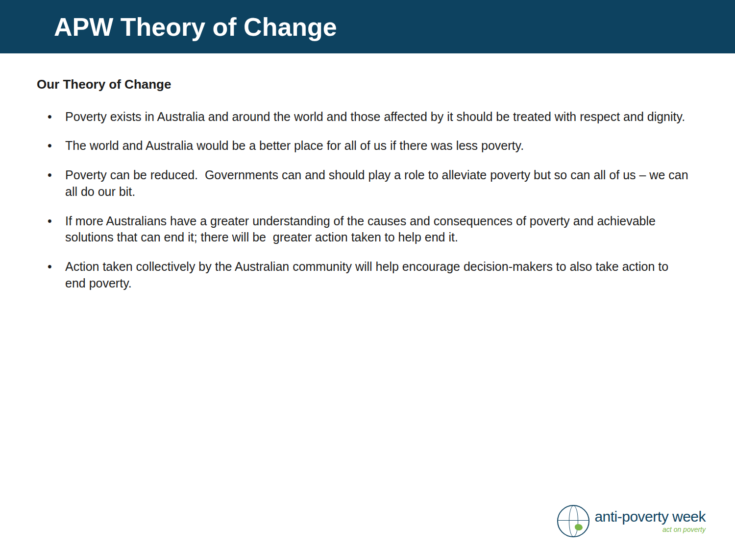APW Theory of Change
Our Theory of Change
Poverty exists in Australia and around the world and those affected by it should be treated with respect and dignity.
The world and Australia would be a better place for all of us if there was less poverty.
Poverty can be reduced. Governments can and should play a role to alleviate poverty but so can all of us – we can all do our bit.
If more Australians have a greater understanding of the causes and consequences of poverty and achievable solutions that can end it; there will be greater action taken to help end it.
Action taken collectively by the Australian community will help encourage decision-makers to also take action to end poverty.
anti-poverty week
act on poverty